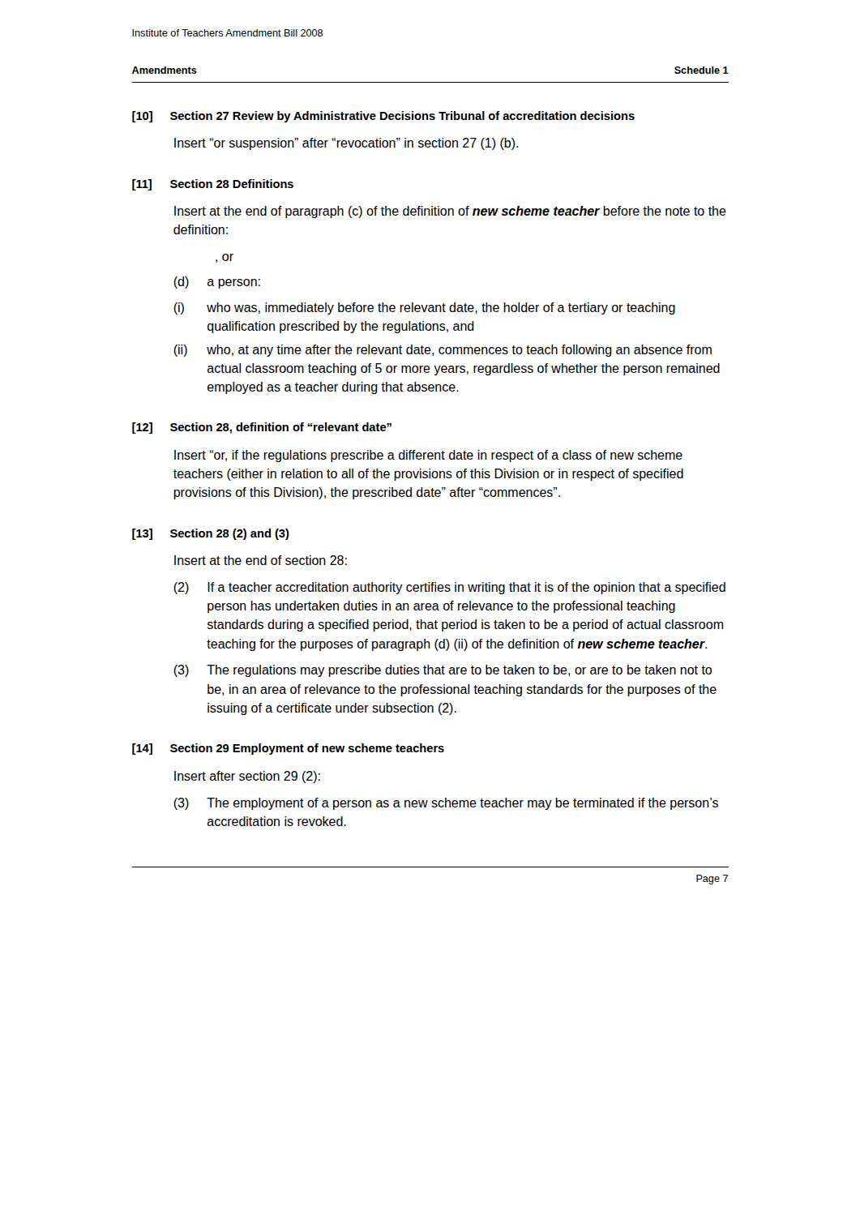Institute of Teachers Amendment Bill 2008
Amendments Schedule 1
[10] Section 27 Review by Administrative Decisions Tribunal of accreditation decisions
Insert “or suspension” after “revocation” in section 27 (1) (b).
[11] Section 28 Definitions
Insert at the end of paragraph (c) of the definition of new scheme teacher before the note to the definition:
, or
(d) a person:
(i) who was, immediately before the relevant date, the holder of a tertiary or teaching qualification prescribed by the regulations, and
(ii) who, at any time after the relevant date, commences to teach following an absence from actual classroom teaching of 5 or more years, regardless of whether the person remained employed as a teacher during that absence.
[12] Section 28, definition of “relevant date”
Insert “or, if the regulations prescribe a different date in respect of a class of new scheme teachers (either in relation to all of the provisions of this Division or in respect of specified provisions of this Division), the prescribed date” after “commences”.
[13] Section 28 (2) and (3)
Insert at the end of section 28:
(2) If a teacher accreditation authority certifies in writing that it is of the opinion that a specified person has undertaken duties in an area of relevance to the professional teaching standards during a specified period, that period is taken to be a period of actual classroom teaching for the purposes of paragraph (d) (ii) of the definition of new scheme teacher.
(3) The regulations may prescribe duties that are to be taken to be, or are to be taken not to be, in an area of relevance to the professional teaching standards for the purposes of the issuing of a certificate under subsection (2).
[14] Section 29 Employment of new scheme teachers
Insert after section 29 (2):
(3) The employment of a person as a new scheme teacher may be terminated if the person’s accreditation is revoked.
Page 7